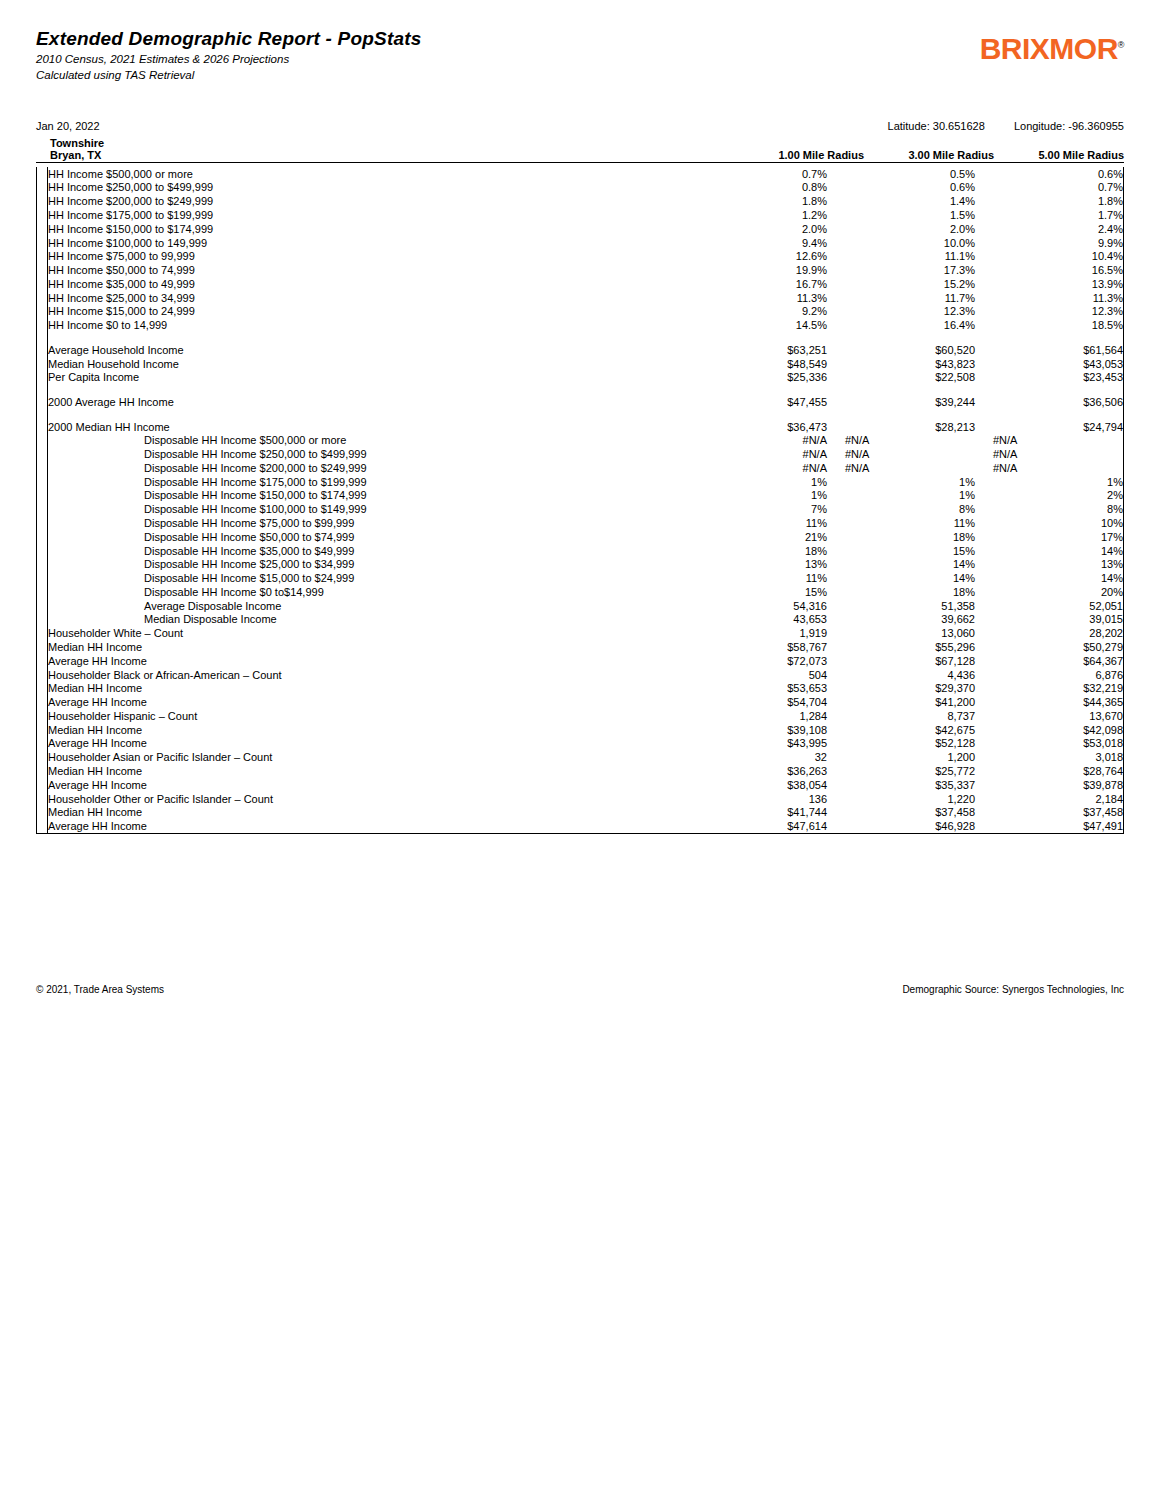Extended Demographic Report - PopStats
2010 Census, 2021 Estimates & 2026 Projections
Calculated using TAS Retrieval
BRIXMOR®
Jan 20, 2022
Latitude: 30.651628 Longitude: -96.360955
| | Townshire Bryan, TX | 1.00 Mile Radius | 3.00 Mile Radius | 5.00 Mile Radius |
| | HH Income $500,000 or more | 0.7% | 0.5% | 0.6% |
| | HH Income $250,000 to $499,999 | 0.8% | 0.6% | 0.7% |
| | HH Income $200,000 to $249,999 | 1.8% | 1.4% | 1.8% |
| | HH Income $175,000 to $199,999 | 1.2% | 1.5% | 1.7% |
| | HH Income $150,000 to $174,999 | 2.0% | 2.0% | 2.4% |
| | HH Income $100,000 to 149,999 | 9.4% | 10.0% | 9.9% |
| | HH Income $75,000 to 99,999 | 12.6% | 11.1% | 10.4% |
| | HH Income $50,000 to 74,999 | 19.9% | 17.3% | 16.5% |
| | HH Income $35,000 to 49,999 | 16.7% | 15.2% | 13.9% |
| | HH Income $25,000 to 34,999 | 11.3% | 11.7% | 11.3% |
| | HH Income $15,000 to 24,999 | 9.2% | 12.3% | 12.3% |
| | HH Income $0 to 14,999 | 14.5% | 16.4% | 18.5% |
| | Average Household Income | $63,251 | $60,520 | $61,564 |
| | Median Household Income | $48,549 | $43,823 | $43,053 |
| | Per Capita Income | $25,336 | $22,508 | $23,453 |
| | 2000 Average HH Income | $47,455 | $39,244 | $36,506 |
| | 2000 Median HH Income | $36,473 | $28,213 | $24,794 |
| | Disposable HH Income $500,000 or more | #N/A | #N/A | #N/A |
| | Disposable HH Income $250,000 to $499,999 | #N/A | #N/A | #N/A |
| | Disposable HH Income $200,000 to $249,999 | #N/A | #N/A | #N/A |
| | Disposable HH Income $175,000 to $199,999 | 1% | 1% | 1% |
| | Disposable HH Income $150,000 to $174,999 | 1% | 1% | 2% |
| | Disposable HH Income $100,000 to $149,999 | 7% | 8% | 8% |
| | Disposable HH Income $75,000 to $99,999 | 11% | 11% | 10% |
| | Disposable HH Income $50,000 to $74,999 | 21% | 18% | 17% |
| | Disposable HH Income $35,000 to $49,999 | 18% | 15% | 14% |
| | Disposable HH Income $25,000 to $34,999 | 13% | 14% | 13% |
| | Disposable HH Income $15,000 to $24,999 | 11% | 14% | 14% |
| | Disposable HH Income $0 to$14,999 | 15% | 18% | 20% |
| | Average Disposable Income | 54,316 | 51,358 | 52,051 |
| | Median Disposable Income | 43,653 | 39,662 | 39,015 |
| | Householder White – Count | 1,919 | 13,060 | 28,202 |
| | Median HH Income | $58,767 | $55,296 | $50,279 |
| | Average HH Income | $72,073 | $67,128 | $64,367 |
| | Householder Black or African-American – Count | 504 | 4,436 | 6,876 |
| | Median HH Income | $53,653 | $29,370 | $32,219 |
| | Average HH Income | $54,704 | $41,200 | $44,365 |
| | Householder Hispanic – Count | 1,284 | 8,737 | 13,670 |
| | Median HH Income | $39,108 | $42,675 | $42,098 |
| | Average HH Income | $43,995 | $52,128 | $53,018 |
| | Householder Asian or Pacific Islander – Count | 32 | 1,200 | 3,018 |
| | Median HH Income | $36,263 | $25,772 | $28,764 |
| | Average HH Income | $38,054 | $35,337 | $39,878 |
| | Householder Other or Pacific Islander – Count | 136 | 1,220 | 2,184 |
| | Median HH Income | $41,744 | $37,458 | $37,458 |
| | Average HH Income | $47,614 | $46,928 | $47,491 |
© 2021, Trade Area Systems
Demographic Source: Synergos Technologies, Inc